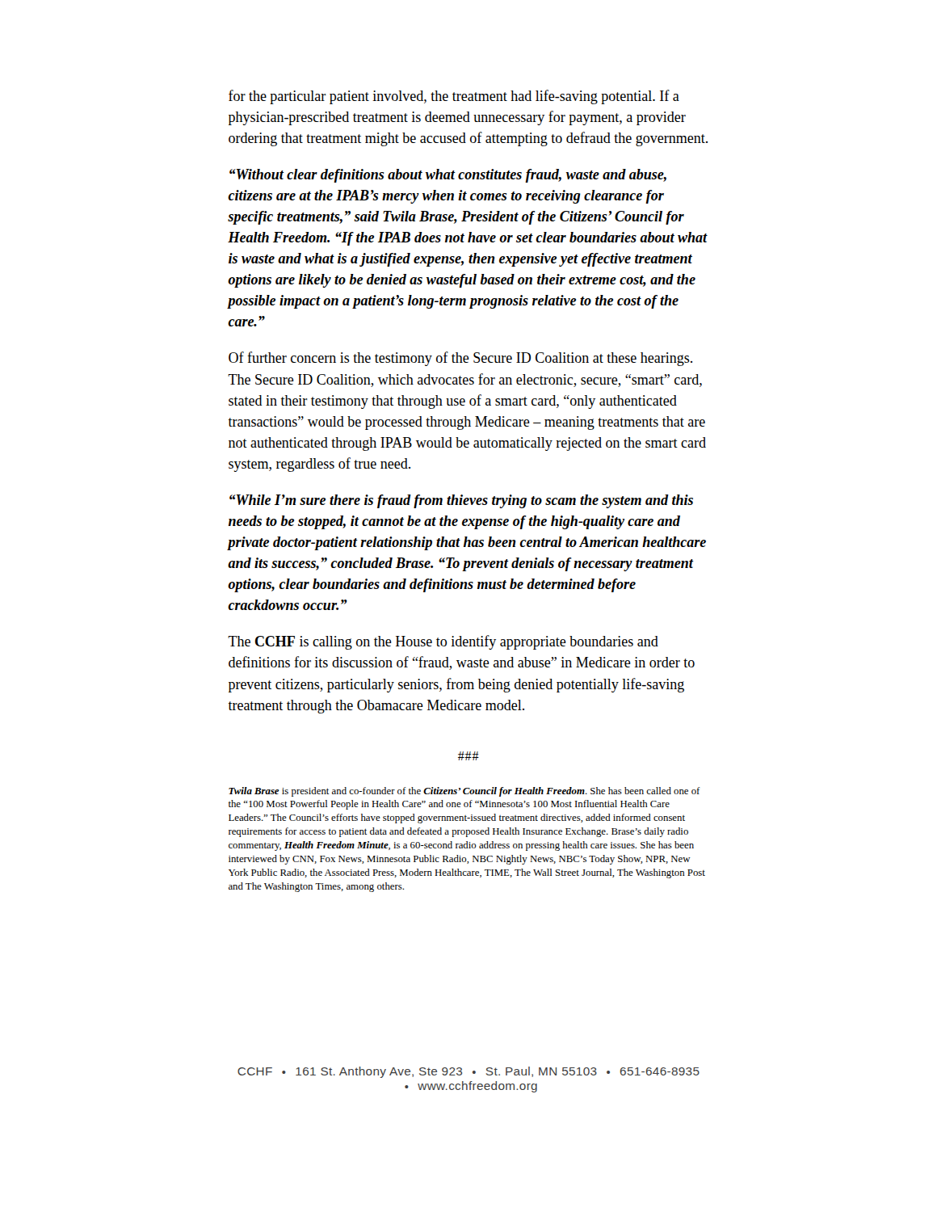for the particular patient involved, the treatment had life-saving potential. If a physician-prescribed treatment is deemed unnecessary for payment, a provider ordering that treatment might be accused of attempting to defraud the government.
“Without clear definitions about what constitutes fraud, waste and abuse, citizens are at the IPAB’s mercy when it comes to receiving clearance for specific treatments,” said Twila Brase, President of the Citizens’ Council for Health Freedom. “If the IPAB does not have or set clear boundaries about what is waste and what is a justified expense, then expensive yet effective treatment options are likely to be denied as wasteful based on their extreme cost, and the possible impact on a patient’s long-term prognosis relative to the cost of the care.”
Of further concern is the testimony of the Secure ID Coalition at these hearings. The Secure ID Coalition, which advocates for an electronic, secure, “smart” card, stated in their testimony that through use of a smart card, “only authenticated transactions” would be processed through Medicare – meaning treatments that are not authenticated through IPAB would be automatically rejected on the smart card system, regardless of true need.
“While I’m sure there is fraud from thieves trying to scam the system and this needs to be stopped, it cannot be at the expense of the high-quality care and private doctor-patient relationship that has been central to American healthcare and its success,” concluded Brase. “To prevent denials of necessary treatment options, clear boundaries and definitions must be determined before crackdowns occur.”
The CCHF is calling on the House to identify appropriate boundaries and definitions for its discussion of “fraud, waste and abuse” in Medicare in order to prevent citizens, particularly seniors, from being denied potentially life-saving treatment through the Obamacare Medicare model.
###
Twila Brase is president and co-founder of the Citizens’ Council for Health Freedom. She has been called one of the “100 Most Powerful People in Health Care” and one of “Minnesota’s 100 Most Influential Health Care Leaders.” The Council’s efforts have stopped government-issued treatment directives, added informed consent requirements for access to patient data and defeated a proposed Health Insurance Exchange. Brase’s daily radio commentary, Health Freedom Minute, is a 60-second radio address on pressing health care issues. She has been interviewed by CNN, Fox News, Minnesota Public Radio, NBC Nightly News, NBC’s Today Show, NPR, New York Public Radio, the Associated Press, Modern Healthcare, TIME, The Wall Street Journal, The Washington Post and The Washington Times, among others.
CCHF • 161 St. Anthony Ave, Ste 923 • St. Paul, MN 55103 • 651-646-8935 • www.cchfreedom.org